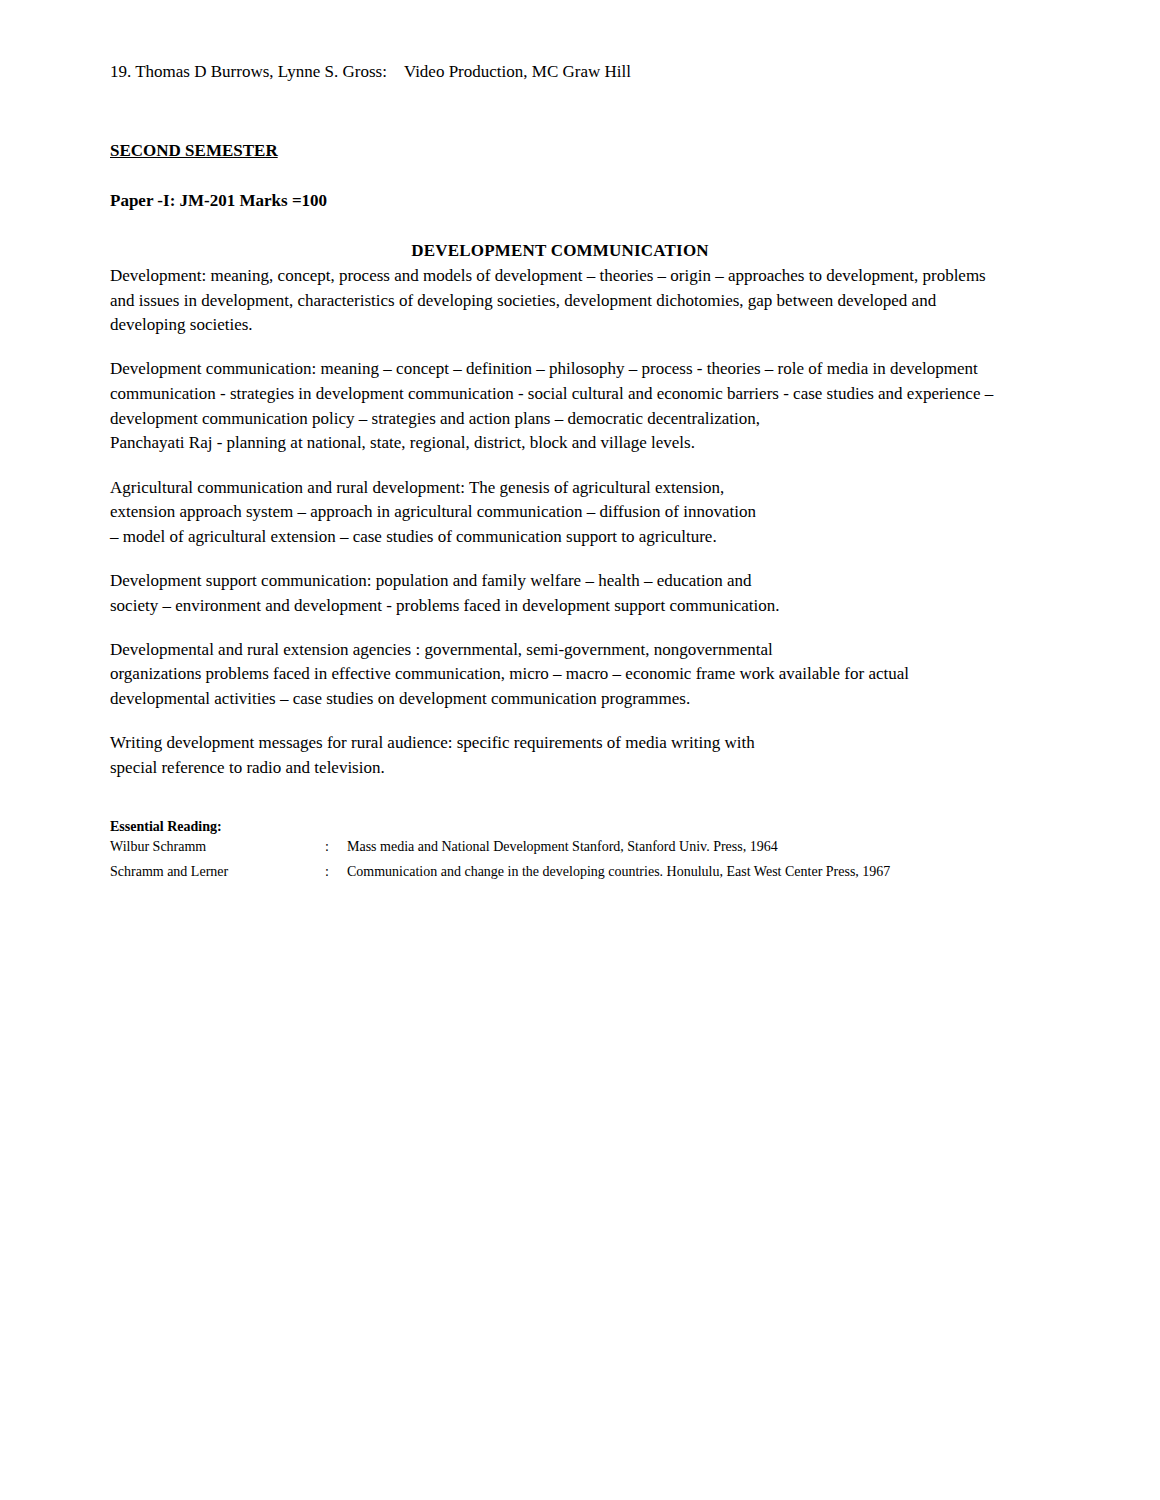19. Thomas D Burrows, Lynne S. Gross: Video Production, MC Graw Hill
SECOND SEMESTER
Paper -I: JM-201 Marks =100
DEVELOPMENT COMMUNICATION
Development: meaning, concept, process and models of development – theories – origin – approaches to development, problems and issues in development, characteristics of developing societies, development dichotomies, gap between developed and developing societies.
Development communication: meaning – concept – definition – philosophy – process - theories – role of media in development communication - strategies in development communication - social cultural and economic barriers - case studies and experience – development communication policy – strategies and action plans – democratic decentralization,
Panchayati Raj - planning at national, state, regional, district, block and village levels.
Agricultural communication and rural development: The genesis of agricultural extension,
extension approach system – approach in agricultural communication – diffusion of innovation
– model of agricultural extension – case studies of communication support to agriculture.
Development support communication: population and family welfare – health – education and
society – environment and development - problems faced in development support communication.
Developmental and rural extension agencies : governmental, semi-government, nongovernmental
organizations problems faced in effective communication, micro – macro – economic frame work available for actual developmental activities – case studies on development communication programmes.
Writing development messages for rural audience: specific requirements of media writing with
special reference to radio and television.
Essential Reading:
| Wilbur Schramm | : | Mass media and National Development Stanford, Stanford Univ. Press, 1964 |
| Schramm and Lerner | : | Communication and change in the developing countries. Honululu, East West Center Press, 1967 |